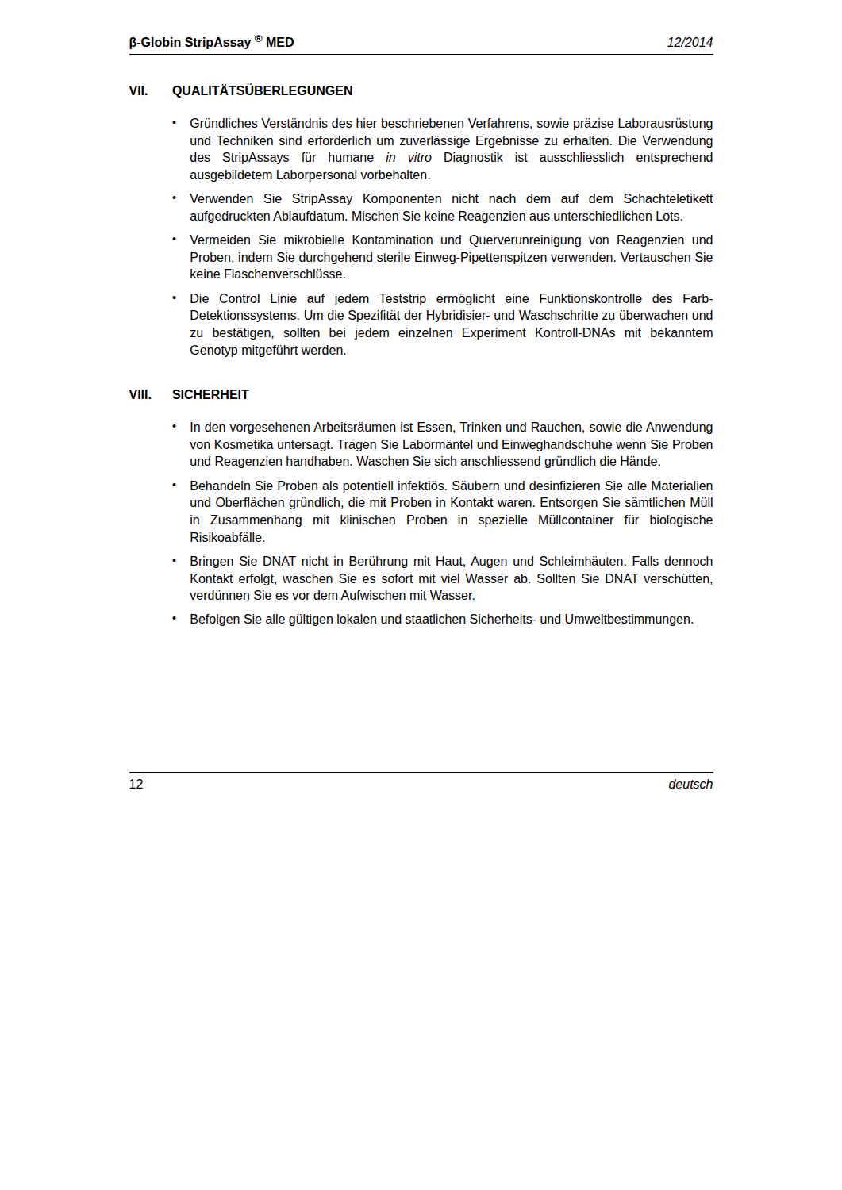β-Globin StripAssay ® MED 12/2014
VII.
QUALITÄTSÜBERLEGUNGEN
Gründliches Verständnis des hier beschriebenen Verfahrens, sowie präzise Laborausrüstung und Techniken sind erforderlich um zuverlässige Ergebnisse zu erhalten. Die Verwendung des StripAssays für humane in vitro Diagnostik ist ausschliesslich entsprechend ausgebildetem Laborpersonal vorbehalten.
Verwenden Sie StripAssay Komponenten nicht nach dem auf dem Schachteletikett aufgedruckten Ablaufdatum. Mischen Sie keine Reagenzien aus unterschiedlichen Lots.
Vermeiden Sie mikrobielle Kontamination und Querverunreinigung von Reagenzien und Proben, indem Sie durchgehend sterile Einweg-Pipettenspitzen verwenden. Vertauschen Sie keine Flaschenverschlüsse.
Die Control Linie auf jedem Teststrip ermöglicht eine Funktionskontrolle des Farb-Detektionssystems. Um die Spezifität der Hybridisier- und Waschschritte zu überwachen und zu bestätigen, sollten bei jedem einzelnen Experiment Kontroll-DNAs mit bekanntem Genotyp mitgeführt werden.
VIII.
SICHERHEIT
In den vorgesehenen Arbeitsräumen ist Essen, Trinken und Rauchen, sowie die Anwendung von Kosmetika untersagt. Tragen Sie Labormäntel und Einweghandschuhe wenn Sie Proben und Reagenzien handhaben. Waschen Sie sich anschliessend gründlich die Hände.
Behandeln Sie Proben als potentiell infektiös. Säubern und desinfizieren Sie alle Materialien und Oberflächen gründlich, die mit Proben in Kontakt waren. Entsorgen Sie sämtlichen Müll in Zusammenhang mit klinischen Proben in spezielle Müllcontainer für biologische Risikoabfälle.
Bringen Sie DNAT nicht in Berührung mit Haut, Augen und Schleimhäuten. Falls dennoch Kontakt erfolgt, waschen Sie es sofort mit viel Wasser ab. Sollten Sie DNAT verschütten, verdünnen Sie es vor dem Aufwischen mit Wasser.
Befolgen Sie alle gültigen lokalen und staatlichen Sicherheits- und Umweltbestimmungen.
12 deutsch